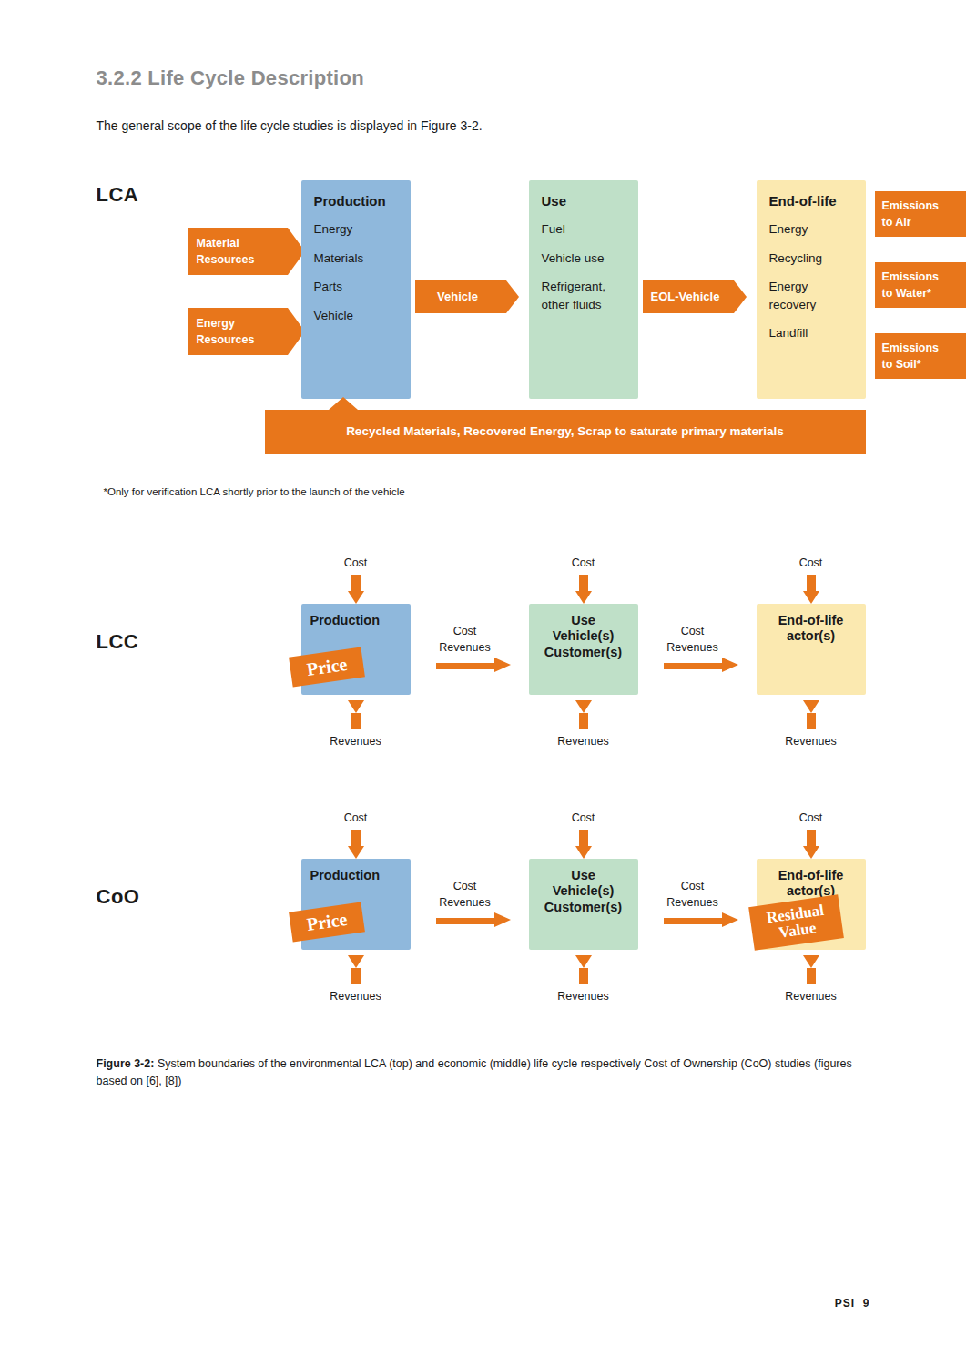3.2.2 Life Cycle Description
The general scope of the life cycle studies is displayed in Figure 3-2.
LCA
Material
Resources
Energy
Resources
Production
Energy
Materials
Parts
Vehicle
Vehicle
Use
Fuel
Vehicle use
Refrigerant,
other fluids
EOL-Vehicle
End-of-life
Energy
Recycling
Energy
recovery
Landfill
Emissions
to Air
Emissions
to Water*
Emissions
to Soil*
Recycled Materials, Recovered Energy, Scrap to saturate primary materials
*Only for verification LCA shortly prior to the launch of the vehicle
LCC
Cost
Production
Price
Revenues
Cost
Revenues
Cost
Use
Vehicle(s)
Customer(s)
Revenues
Cost
Revenues
Cost
End-of-life
actor(s)
Revenues
CoO
Cost
Production
Price
Revenues
Cost
Revenues
Cost
Use
Vehicle(s)
Customer(s)
Revenues
Cost
Revenues
Cost
End-of-life
actor(s)
Residual
Value
Revenues
Figure 3-2: System boundaries of the environmental LCA (top) and economic (middle) life cycle respectively Cost of Ownership (CoO) studies (figures based on [6], [8])
PSI 9